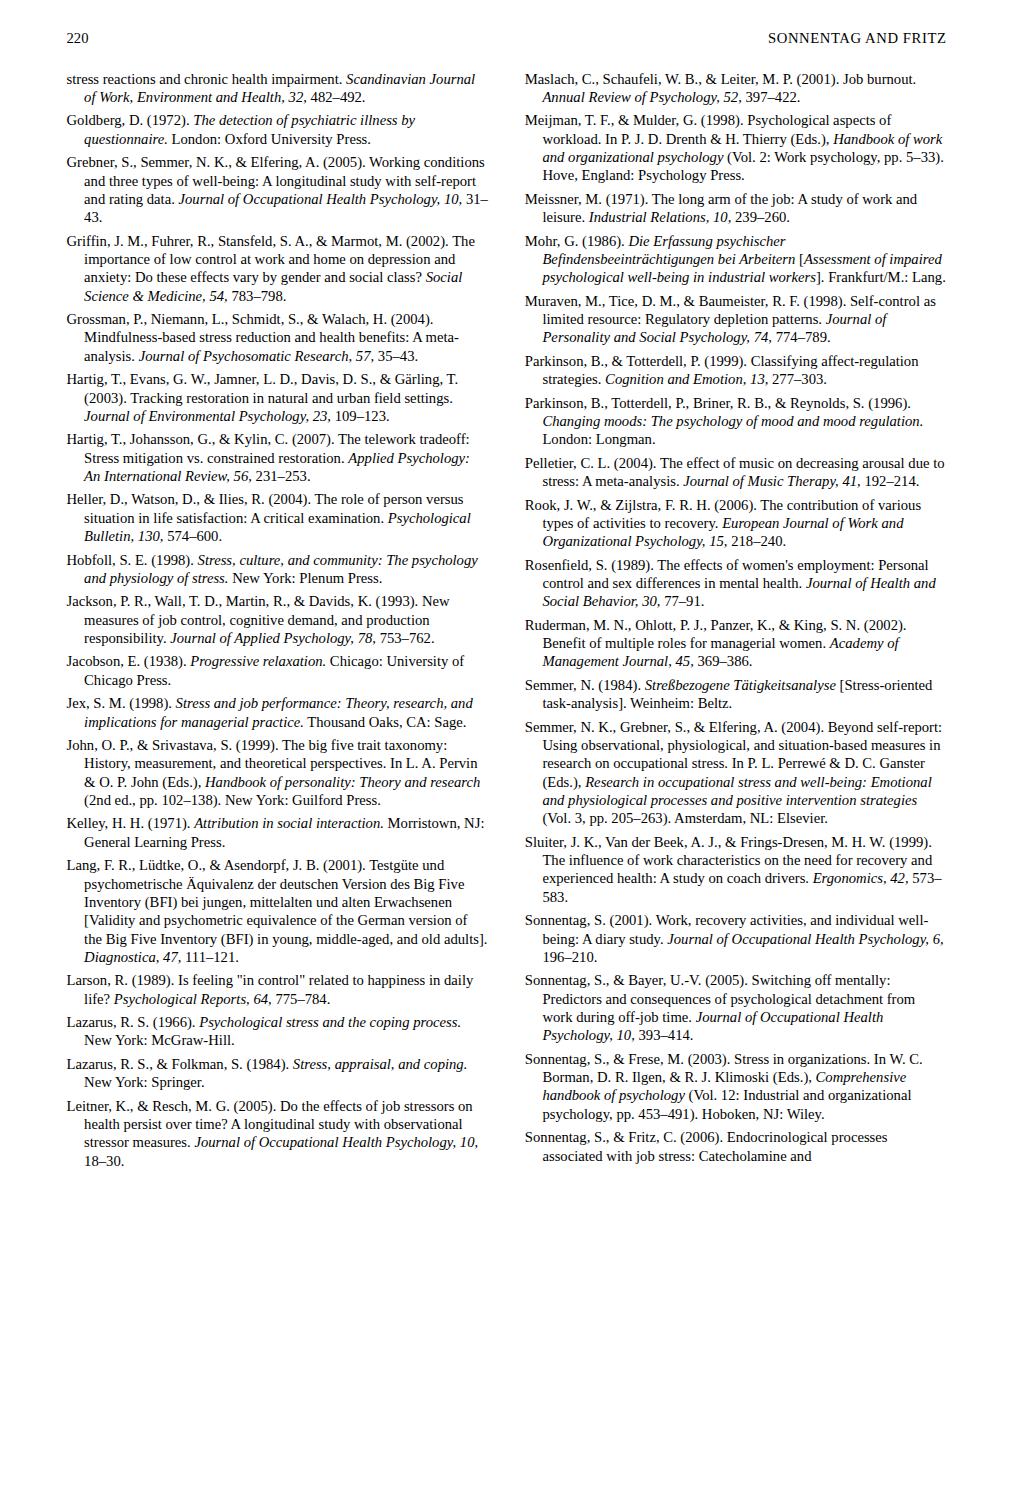220 SONNENTAG AND FRITZ
stress reactions and chronic health impairment. Scandinavian Journal of Work, Environment and Health, 32, 482–492.
Goldberg, D. (1972). The detection of psychiatric illness by questionnaire. London: Oxford University Press.
Grebner, S., Semmer, N. K., & Elfering, A. (2005). Working conditions and three types of well-being: A longitudinal study with self-report and rating data. Journal of Occupational Health Psychology, 10, 31–43.
Griffin, J. M., Fuhrer, R., Stansfeld, S. A., & Marmot, M. (2002). The importance of low control at work and home on depression and anxiety: Do these effects vary by gender and social class? Social Science & Medicine, 54, 783–798.
Grossman, P., Niemann, L., Schmidt, S., & Walach, H. (2004). Mindfulness-based stress reduction and health benefits: A meta-analysis. Journal of Psychosomatic Research, 57, 35–43.
Hartig, T., Evans, G. W., Jamner, L. D., Davis, D. S., & Gärling, T. (2003). Tracking restoration in natural and urban field settings. Journal of Environmental Psychology, 23, 109–123.
Hartig, T., Johansson, G., & Kylin, C. (2007). The telework tradeoff: Stress mitigation vs. constrained restoration. Applied Psychology: An International Review, 56, 231–253.
Heller, D., Watson, D., & Ilies, R. (2004). The role of person versus situation in life satisfaction: A critical examination. Psychological Bulletin, 130, 574–600.
Hobfoll, S. E. (1998). Stress, culture, and community: The psychology and physiology of stress. New York: Plenum Press.
Jackson, P. R., Wall, T. D., Martin, R., & Davids, K. (1993). New measures of job control, cognitive demand, and production responsibility. Journal of Applied Psychology, 78, 753–762.
Jacobson, E. (1938). Progressive relaxation. Chicago: University of Chicago Press.
Jex, S. M. (1998). Stress and job performance: Theory, research, and implications for managerial practice. Thousand Oaks, CA: Sage.
John, O. P., & Srivastava, S. (1999). The big five trait taxonomy: History, measurement, and theoretical perspectives. In L. A. Pervin & O. P. John (Eds.), Handbook of personality: Theory and research (2nd ed., pp. 102–138). New York: Guilford Press.
Kelley, H. H. (1971). Attribution in social interaction. Morristown, NJ: General Learning Press.
Lang, F. R., Lüdtke, O., & Asendorpf, J. B. (2001). Testgüte und psychometrische Äquivalenz der deutschen Version des Big Five Inventory (BFI) bei jungen, mittelalten und alten Erwachsenen [Validity and psychometric equivalence of the German version of the Big Five Inventory (BFI) in young, middle-aged, and old adults]. Diagnostica, 47, 111–121.
Larson, R. (1989). Is feeling "in control" related to happiness in daily life? Psychological Reports, 64, 775–784.
Lazarus, R. S. (1966). Psychological stress and the coping process. New York: McGraw-Hill.
Lazarus, R. S., & Folkman, S. (1984). Stress, appraisal, and coping. New York: Springer.
Leitner, K., & Resch, M. G. (2005). Do the effects of job stressors on health persist over time? A longitudinal study with observational stressor measures. Journal of Occupational Health Psychology, 10, 18–30.
Maslach, C., Schaufeli, W. B., & Leiter, M. P. (2001). Job burnout. Annual Review of Psychology, 52, 397–422.
Meijman, T. F., & Mulder, G. (1998). Psychological aspects of workload. In P. J. D. Drenth & H. Thierry (Eds.), Handbook of work and organizational psychology (Vol. 2: Work psychology, pp. 5–33). Hove, England: Psychology Press.
Meissner, M. (1971). The long arm of the job: A study of work and leisure. Industrial Relations, 10, 239–260.
Mohr, G. (1986). Die Erfassung psychischer Befindensbeeinträchtigungen bei Arbeitern [Assessment of impaired psychological well-being in industrial workers]. Frankfurt/M.: Lang.
Muraven, M., Tice, D. M., & Baumeister, R. F. (1998). Self-control as limited resource: Regulatory depletion patterns. Journal of Personality and Social Psychology, 74, 774–789.
Parkinson, B., & Totterdell, P. (1999). Classifying affect-regulation strategies. Cognition and Emotion, 13, 277–303.
Parkinson, B., Totterdell, P., Briner, R. B., & Reynolds, S. (1996). Changing moods: The psychology of mood and mood regulation. London: Longman.
Pelletier, C. L. (2004). The effect of music on decreasing arousal due to stress: A meta-analysis. Journal of Music Therapy, 41, 192–214.
Rook, J. W., & Zijlstra, F. R. H. (2006). The contribution of various types of activities to recovery. European Journal of Work and Organizational Psychology, 15, 218–240.
Rosenfield, S. (1989). The effects of women's employment: Personal control and sex differences in mental health. Journal of Health and Social Behavior, 30, 77–91.
Ruderman, M. N., Ohlott, P. J., Panzer, K., & King, S. N. (2002). Benefit of multiple roles for managerial women. Academy of Management Journal, 45, 369–386.
Semmer, N. (1984). Streßbezogene Tätigkeitsanalyse [Stress-oriented task-analysis]. Weinheim: Beltz.
Semmer, N. K., Grebner, S., & Elfering, A. (2004). Beyond self-report: Using observational, physiological, and situation-based measures in research on occupational stress. In P. L. Perrewé & D. C. Ganster (Eds.), Research in occupational stress and well-being: Emotional and physiological processes and positive intervention strategies (Vol. 3, pp. 205–263). Amsterdam, NL: Elsevier.
Sluiter, J. K., Van der Beek, A. J., & Frings-Dresen, M. H. W. (1999). The influence of work characteristics on the need for recovery and experienced health: A study on coach drivers. Ergonomics, 42, 573–583.
Sonnentag, S. (2001). Work, recovery activities, and individual well-being: A diary study. Journal of Occupational Health Psychology, 6, 196–210.
Sonnentag, S., & Bayer, U.-V. (2005). Switching off mentally: Predictors and consequences of psychological detachment from work during off-job time. Journal of Occupational Health Psychology, 10, 393–414.
Sonnentag, S., & Frese, M. (2003). Stress in organizations. In W. C. Borman, D. R. Ilgen, & R. J. Klimoski (Eds.), Comprehensive handbook of psychology (Vol. 12: Industrial and organizational psychology, pp. 453–491). Hoboken, NJ: Wiley.
Sonnentag, S., & Fritz, C. (2006). Endocrinological processes associated with job stress: Catecholamine and